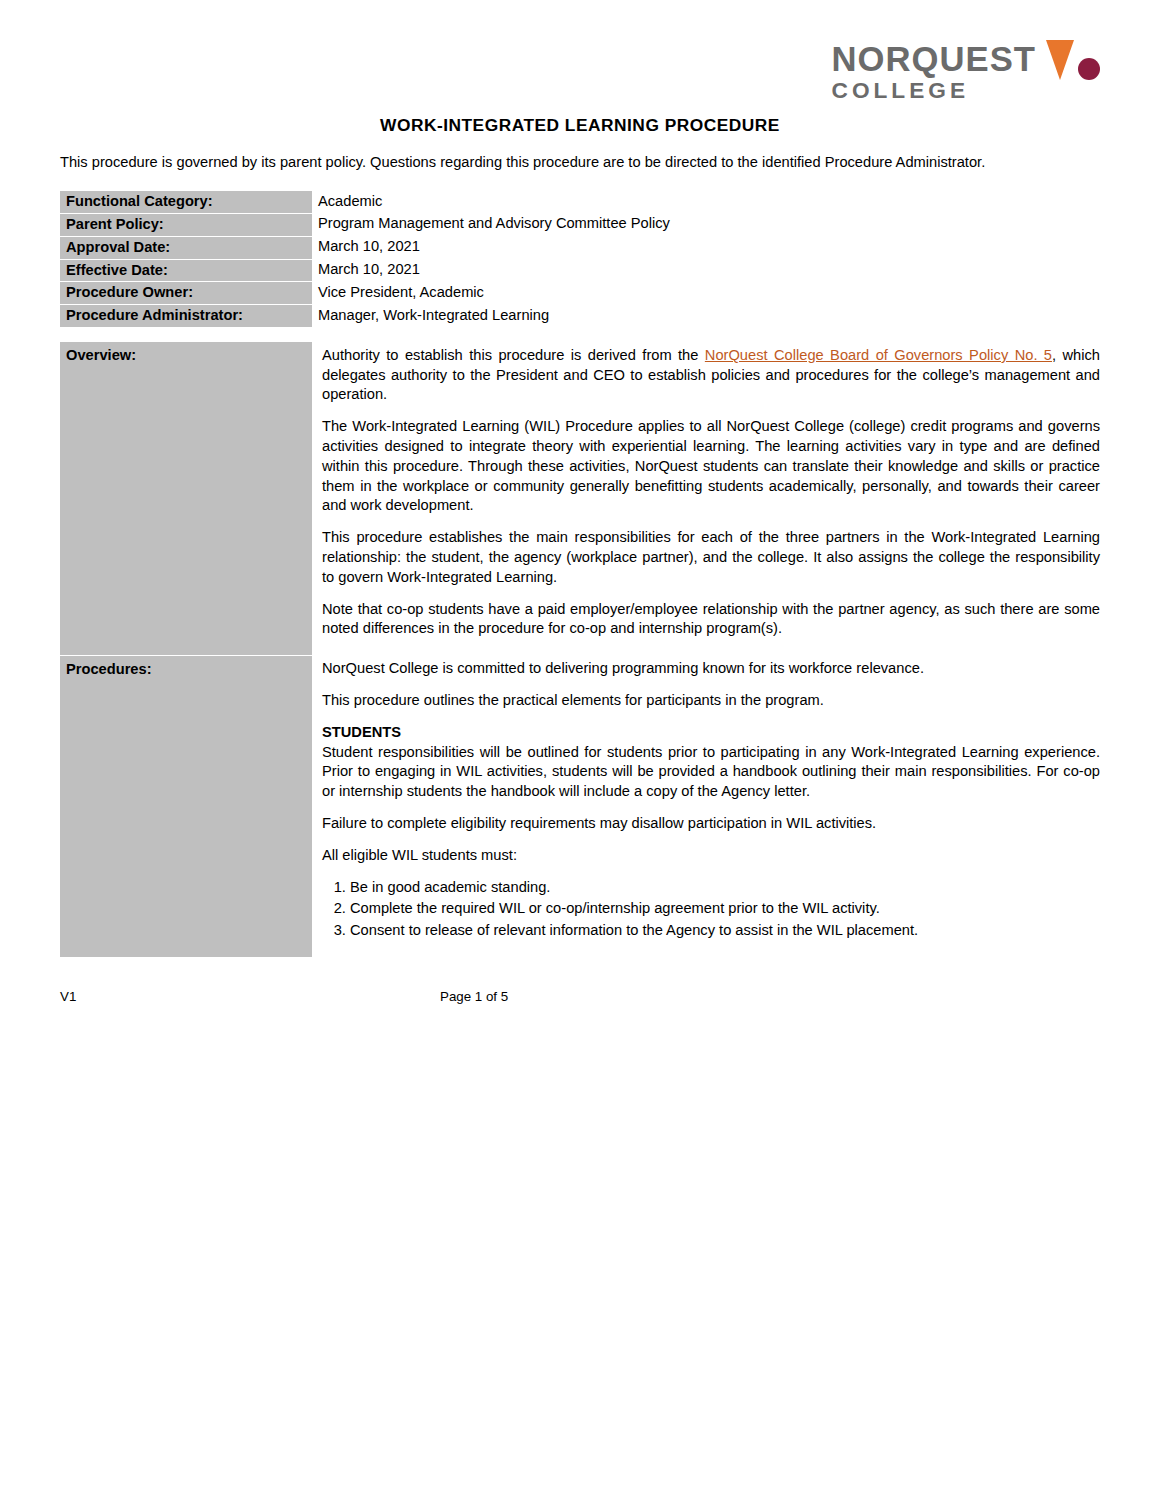NORQUEST
COLLEGE
WORK-INTEGRATED LEARNING PROCEDURE
This procedure is governed by its parent policy. Questions regarding this procedure are to be directed to the identified Procedure Administrator.
| Functional Category: | Academic |
| Parent Policy: | Program Management and Advisory Committee Policy |
| Approval Date: | March 10, 2021 |
| Effective Date: | March 10, 2021 |
| Procedure Owner: | Vice President, Academic |
| Procedure Administrator: | Manager, Work-Integrated Learning |
| Overview: | Authority to establish this procedure is derived from the NorQuest College Board of Governors Policy No. 5 , which delegates authority to the President and CEO to establish policies and procedures for the college’s management and operation. The Work-Integrated Learning (WIL) Procedure applies to all NorQuest College (college) credit programs and governs activities designed to integrate theory with experiential learning. The learning activities vary in type and are defined within this procedure. Through these activities, NorQuest students can translate their knowledge and skills or practice them in the workplace or community generally benefitting students academically, personally, and towards their career and work development. This procedure establishes the main responsibilities for each of the three partners in the Work-Integrated Learning relationship: the student, the agency (workplace partner), and the college. It also assigns the college the responsibility to govern Work-Integrated Learning. Note that co-op students have a paid employer/employee relationship with the partner agency, as such there are some noted differences in the procedure for co-op and internship program(s). |
| Procedures: | NorQuest College is committed to delivering programming known for its workforce relevance. This procedure outlines the practical elements for participants in the program. STUDENTS Student responsibilities will be outlined for students prior to participating in any Work-Integrated Learning experience. Prior to engaging in WIL activities, students will be provided a handbook outlining their main responsibilities. For co-op or internship students the handbook will include a copy of the Agency letter. Failure to complete eligibility requirements may disallow participation in WIL activities. All eligible WIL students must: Be in good academic standing. Complete the required WIL or co-op/internship agreement prior to the WIL activity. Consent to release of relevant information to the Agency to assist in the WIL placement. |
V1 Page 1 of 5